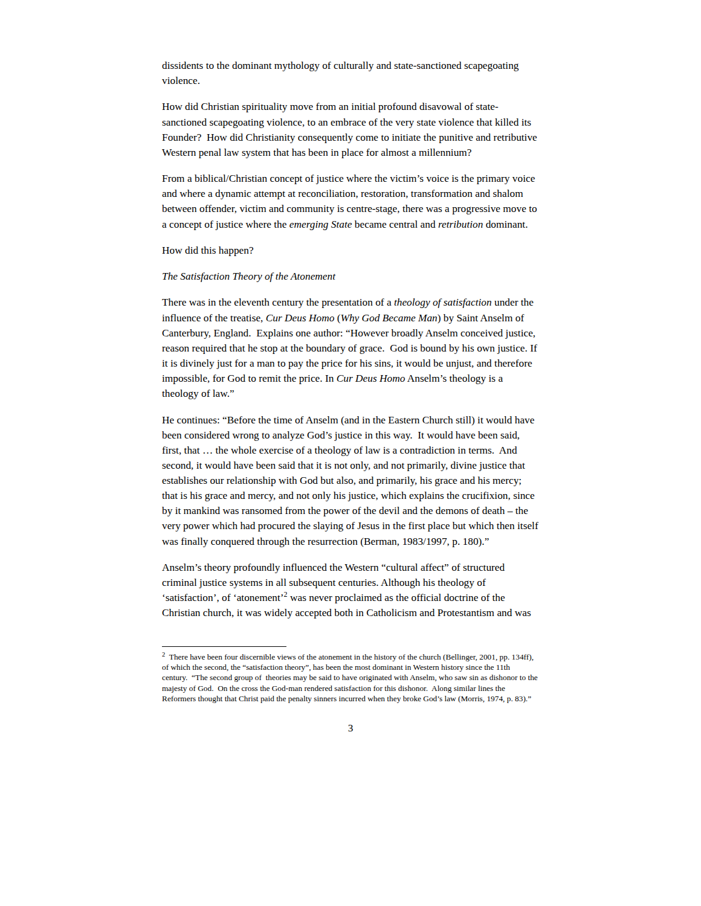dissidents to the dominant mythology of culturally and state-sanctioned scapegoating violence.
How did Christian spirituality move from an initial profound disavowal of state-sanctioned scapegoating violence, to an embrace of the very state violence that killed its Founder? How did Christianity consequently come to initiate the punitive and retributive Western penal law system that has been in place for almost a millennium?
From a biblical/Christian concept of justice where the victim’s voice is the primary voice and where a dynamic attempt at reconciliation, restoration, transformation and shalom between offender, victim and community is centre-stage, there was a progressive move to a concept of justice where the emerging State became central and retribution dominant.
How did this happen?
The Satisfaction Theory of the Atonement
There was in the eleventh century the presentation of a theology of satisfaction under the influence of the treatise, Cur Deus Homo (Why God Became Man) by Saint Anselm of Canterbury, England. Explains one author: “However broadly Anselm conceived justice, reason required that he stop at the boundary of grace. God is bound by his own justice. If it is divinely just for a man to pay the price for his sins, it would be unjust, and therefore impossible, for God to remit the price. In Cur Deus Homo Anselm’s theology is a theology of law.”
He continues: “Before the time of Anselm (and in the Eastern Church still) it would have been considered wrong to analyze God’s justice in this way. It would have been said, first, that … the whole exercise of a theology of law is a contradiction in terms. And second, it would have been said that it is not only, and not primarily, divine justice that establishes our relationship with God but also, and primarily, his grace and his mercy; that is his grace and mercy, and not only his justice, which explains the crucifixion, since by it mankind was ransomed from the power of the devil and the demons of death – the very power which had procured the slaying of Jesus in the first place but which then itself was finally conquered through the resurrection (Berman, 1983/1997, p. 180).”
Anselm’s theory profoundly influenced the Western “cultural affect” of structured criminal justice systems in all subsequent centuries. Although his theology of ‘satisfaction’, of ‘atonement’2 was never proclaimed as the official doctrine of the Christian church, it was widely accepted both in Catholicism and Protestantism and was
2 There have been four discernible views of the atonement in the history of the church (Bellinger, 2001, pp. 134ff), of which the second, the “satisfaction theory”, has been the most dominant in Western history since the 11th century. “The second group of theories may be said to have originated with Anselm, who saw sin as dishonor to the majesty of God. On the cross the God-man rendered satisfaction for this dishonor. Along similar lines the Reformers thought that Christ paid the penalty sinners incurred when they broke God’s law (Morris, 1974, p. 83).”
3